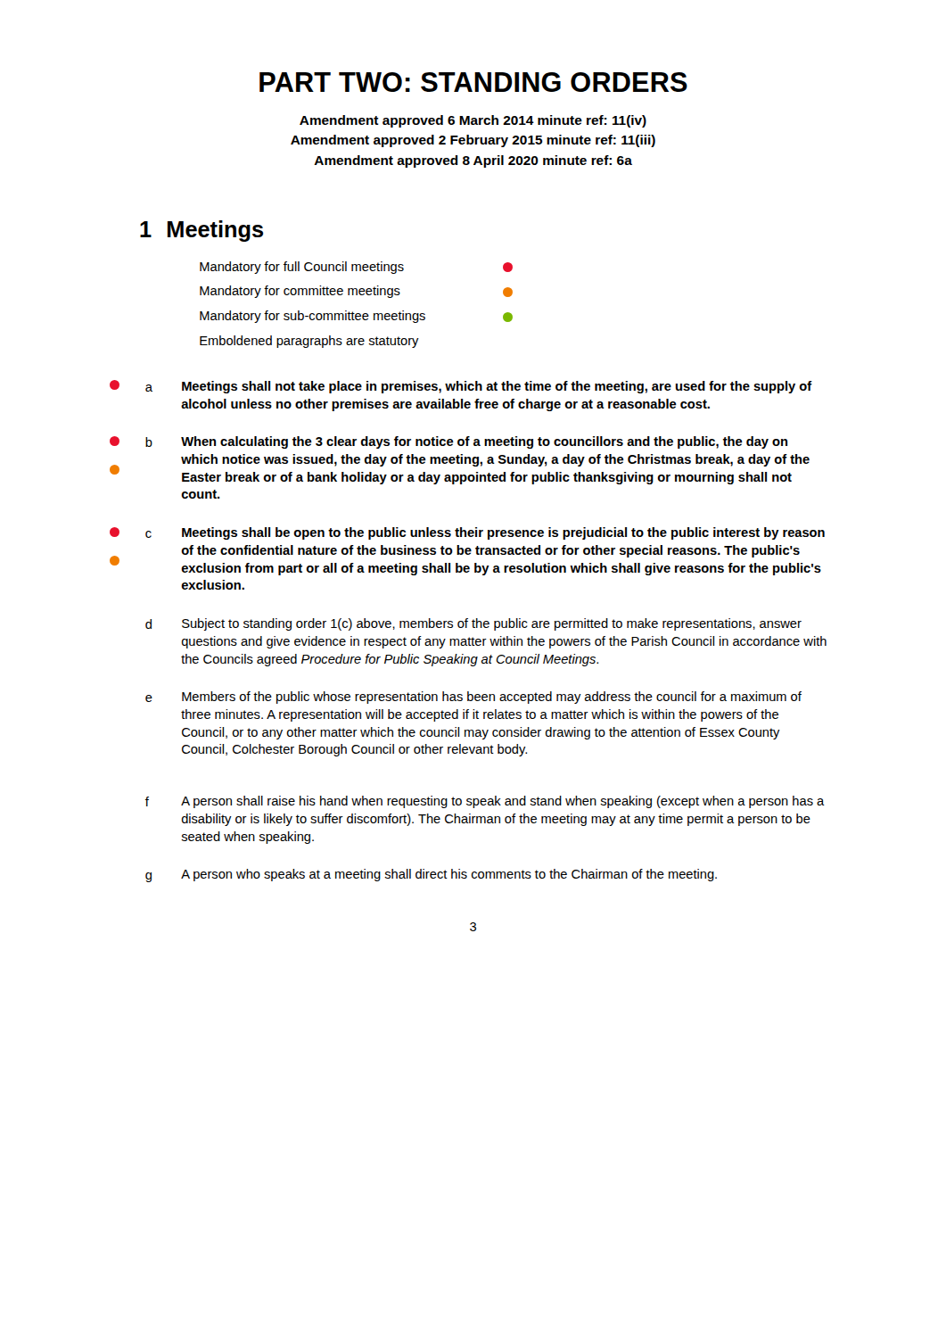PART TWO: STANDING ORDERS
Amendment approved 6 March 2014 minute ref: 11(iv)
Amendment approved 2 February 2015 minute ref: 11(iii)
Amendment approved 8 April 2020 minute ref: 6a
1
Meetings
Mandatory for full Council meetings
Mandatory for committee meetings
Mandatory for sub-committee meetings
Emboldened paragraphs are statutory
a
Meetings shall not take place in premises, which at the time of the meeting, are used for the supply of alcohol unless no other premises are available free of charge or at a reasonable cost.
b
When calculating the 3 clear days for notice of a meeting to councillors and the public, the day on which notice was issued, the day of the meeting, a Sunday, a day of the Christmas break, a day of the Easter break or of a bank holiday or a day appointed for public thanksgiving or mourning shall not count.
c
Meetings shall be open to the public unless their presence is prejudicial to the public interest by reason of the confidential nature of the business to be transacted or for other special reasons. The public's exclusion from part or all of a meeting shall be by a resolution which shall give reasons for the public's exclusion.
d
Subject to standing order 1(c) above, members of the public are permitted to make representations, answer questions and give evidence in respect of any matter within the powers of the Parish Council in accordance with the Councils agreed Procedure for Public Speaking at Council Meetings.
e
Members of the public whose representation has been accepted may address the council for a maximum of three minutes. A representation will be accepted if it relates to a matter which is within the powers of the Council, or to any other matter which the council may consider drawing to the attention of Essex County Council, Colchester Borough Council or other relevant body.
f
A person shall raise his hand when requesting to speak and stand when speaking (except when a person has a disability or is likely to suffer discomfort). The Chairman of the meeting may at any time permit a person to be seated when speaking.
g
A person who speaks at a meeting shall direct his comments to the Chairman of the meeting.
3